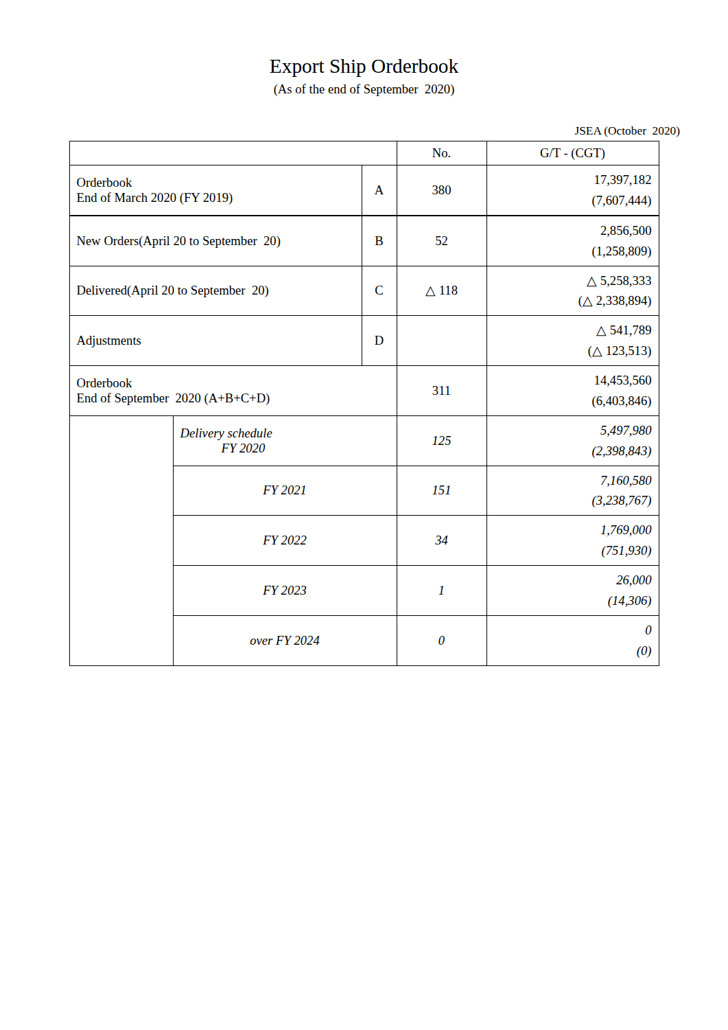Export Ship Orderbook
(As of the end of September 2020)
JSEA (October 2020)
| | No. | G/T - (CGT) |
| Orderbook End of March 2020 (FY 2019) | A | 380 | 17,397,182 (7,607,444) |
| New Orders(April 20 to September 20) | B | 52 | 2,856,500 (1,258,809) |
| Delivered(April 20 to September 20) | C | △ 118 | △ 5,258,333 (△ 2,338,894) |
| Adjustments | D | | △ 541,789 (△ 123,513) |
| Orderbook End of September 2020 (A+B+C+D) | 311 | 14,453,560 (6,403,846) |
| | Delivery schedule FY 2020 | 125 | 5,497,980 (2,398,843) |
| FY 2021 | 151 | 7,160,580 (3,238,767) |
| FY 2022 | 34 | 1,769,000 (751,930) |
| FY 2023 | 1 | 26,000 (14,306) |
| over FY 2024 | 0 | 0 (0) |